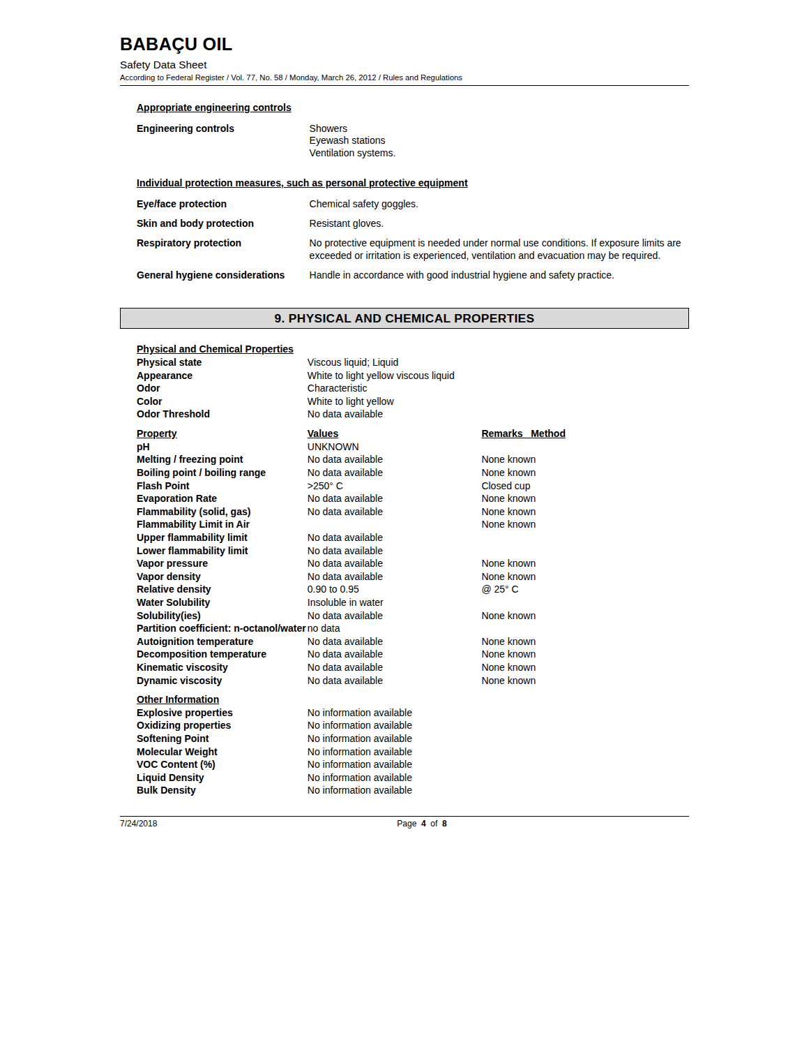BABAÇU OIL
Safety Data Sheet
According to Federal Register / Vol. 77, No. 58 / Monday, March 26, 2012 / Rules and Regulations
Appropriate engineering controls
| Engineering controls | Showers Eyewash stations Ventilation systems. |
Individual protection measures, such as personal protective equipment
| Eye/face protection | Chemical safety goggles. |
| Skin and body protection | Resistant gloves. |
| Respiratory protection | No protective equipment is needed under normal use conditions. If exposure limits are exceeded or irritation is experienced, ventilation and evacuation may be required. |
| General hygiene considerations | Handle in accordance with good industrial hygiene and safety practice. |
9. PHYSICAL AND CHEMICAL PROPERTIES
Physical and Chemical Properties
| Physical state | Viscous liquid; Liquid |
| Appearance | White to light yellow viscous liquid |
| Odor | Characteristic |
| Color | White to light yellow |
| Odor Threshold | No data available |
| Property | Values | Remarks Method |
| pH | UNKNOWN | |
| Melting / freezing point | No data available | None known |
| Boiling point / boiling range | No data available | None known |
| Flash Point | >250° C | Closed cup |
| Evaporation Rate | No data available | None known |
| Flammability (solid, gas) | No data available | None known |
| Flammability Limit in Air | | None known |
| Upper flammability limit | No data available | |
| Lower flammability limit | No data available | |
| Vapor pressure | No data available | None known |
| Vapor density | No data available | None known |
| Relative density | 0.90 to 0.95 | @ 25° C |
| Water Solubility | Insoluble in water | |
| Solubility(ies) | No data available | None known |
| Partition coefficient: n-octanol/water | no data | |
| Autoignition temperature | No data available | None known |
| Decomposition temperature | No data available | None known |
| Kinematic viscosity | No data available | None known |
| Dynamic viscosity | No data available | None known |
| Other Information | | |
| Explosive properties | No information available |
| Oxidizing properties | No information available |
| Softening Point | No information available |
| Molecular Weight | No information available |
| VOC Content (%) | No information available |
| Liquid Density | No information available |
| Bulk Density | No information available |
7/24/2018
Page 4 of 8